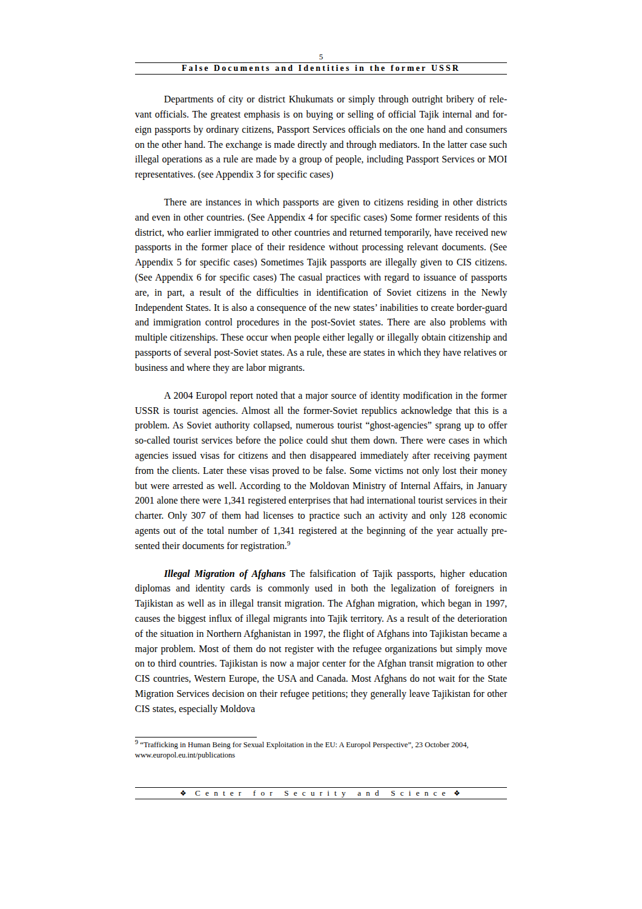5
False Documents and Identities in the former USSR
Departments of city or district Khukumats or simply through outright bribery of relevant officials. The greatest emphasis is on buying or selling of official Tajik internal and foreign passports by ordinary citizens, Passport Services officials on the one hand and consumers on the other hand. The exchange is made directly and through mediators. In the latter case such illegal operations as a rule are made by a group of people, including Passport Services or MOI representatives. (see Appendix 3 for specific cases)
There are instances in which passports are given to citizens residing in other districts and even in other countries. (See Appendix 4 for specific cases) Some former residents of this district, who earlier immigrated to other countries and returned temporarily, have received new passports in the former place of their residence without processing relevant documents. (See Appendix 5 for specific cases) Sometimes Tajik passports are illegally given to CIS citizens. (See Appendix 6 for specific cases) The casual practices with regard to issuance of passports are, in part, a result of the difficulties in identification of Soviet citizens in the Newly Independent States. It is also a consequence of the new states’ inabilities to create border-guard and immigration control procedures in the post-Soviet states. There are also problems with multiple citizenships. These occur when people either legally or illegally obtain citizenship and passports of several post-Soviet states. As a rule, these are states in which they have relatives or business and where they are labor migrants.
A 2004 Europol report noted that a major source of identity modification in the former USSR is tourist agencies. Almost all the former-Soviet republics acknowledge that this is a problem. As Soviet authority collapsed, numerous tourist “ghost-agencies” sprang up to offer so-called tourist services before the police could shut them down. There were cases in which agencies issued visas for citizens and then disappeared immediately after receiving payment from the clients. Later these visas proved to be false. Some victims not only lost their money but were arrested as well. According to the Moldovan Ministry of Internal Affairs, in January 2001 alone there were 1,341 registered enterprises that had international tourist services in their charter. Only 307 of them had licenses to practice such an activity and only 128 economic agents out of the total number of 1,341 registered at the beginning of the year actually presented their documents for registration.9
Illegal Migration of Afghans The falsification of Tajik passports, higher education diplomas and identity cards is commonly used in both the legalization of foreigners in Tajikistan as well as in illegal transit migration. The Afghan migration, which began in 1997, causes the biggest influx of illegal migrants into Tajik territory. As a result of the deterioration of the situation in Northern Afghanistan in 1997, the flight of Afghans into Tajikistan became a major problem. Most of them do not register with the refugee organizations but simply move on to third countries. Tajikistan is now a major center for the Afghan transit migration to other CIS countries, Western Europe, the USA and Canada. Most Afghans do not wait for the State Migration Services decision on their refugee petitions; they generally leave Tajikistan for other CIS states, especially Moldova
9 “Trafficking in Human Being for Sexual Exploitation in the EU: A Europol Perspective”, 23 October 2004, www.europol.eu.int/publications
❖ C e n t e r f o r S e c u r i t y a n d S c i e n c e ❖